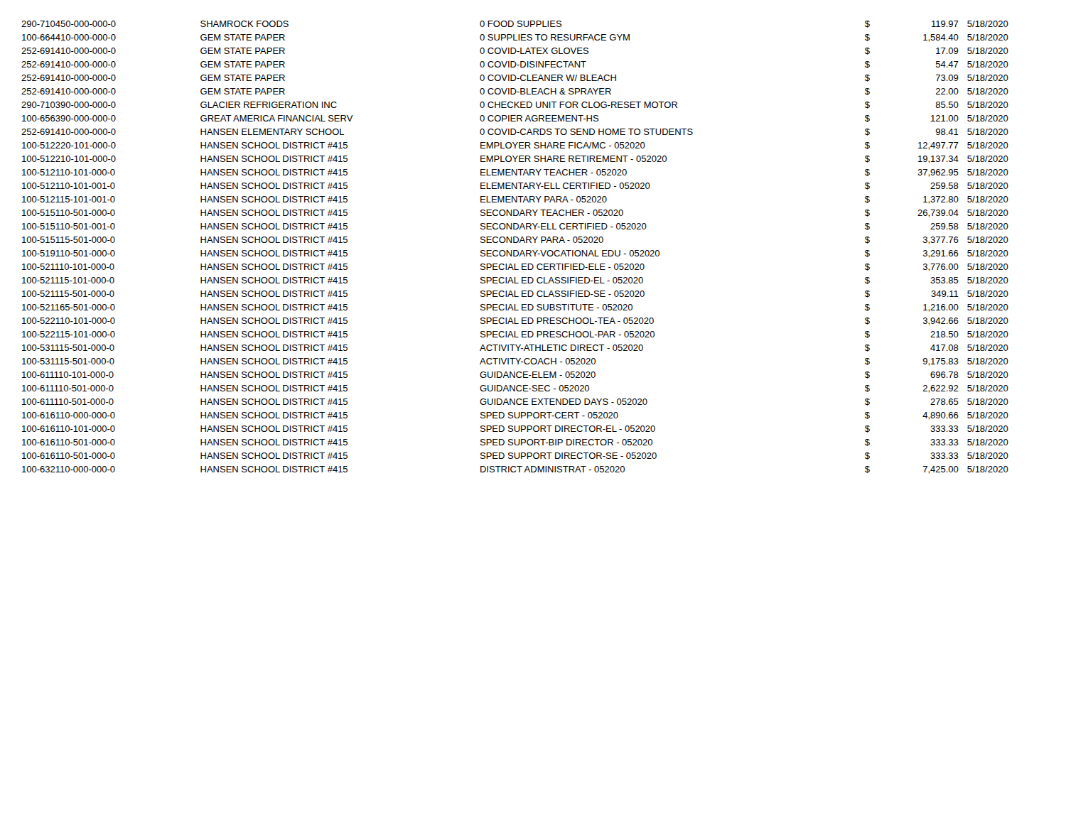| 290-710450-000-000-0 | SHAMROCK FOODS | 0 FOOD SUPPLIES | $ | 119.97 | 5/18/2020 |
| 100-664410-000-000-0 | GEM STATE PAPER | 0 SUPPLIES TO RESURFACE GYM | $ | 1,584.40 | 5/18/2020 |
| 252-691410-000-000-0 | GEM STATE PAPER | 0 COVID-LATEX GLOVES | $ | 17.09 | 5/18/2020 |
| 252-691410-000-000-0 | GEM STATE PAPER | 0 COVID-DISINFECTANT | $ | 54.47 | 5/18/2020 |
| 252-691410-000-000-0 | GEM STATE PAPER | 0 COVID-CLEANER W/ BLEACH | $ | 73.09 | 5/18/2020 |
| 252-691410-000-000-0 | GEM STATE PAPER | 0 COVID-BLEACH & SPRAYER | $ | 22.00 | 5/18/2020 |
| 290-710390-000-000-0 | GLACIER REFRIGERATION INC | 0 CHECKED UNIT FOR CLOG-RESET MOTOR | $ | 85.50 | 5/18/2020 |
| 100-656390-000-000-0 | GREAT AMERICA FINANCIAL SERV | 0 COPIER AGREEMENT-HS | $ | 121.00 | 5/18/2020 |
| 252-691410-000-000-0 | HANSEN ELEMENTARY SCHOOL | 0 COVID-CARDS TO SEND HOME TO STUDENTS | $ | 98.41 | 5/18/2020 |
| 100-512220-101-000-0 | HANSEN SCHOOL DISTRICT #415 | EMPLOYER SHARE FICA/MC - 052020 | $ | 12,497.77 | 5/18/2020 |
| 100-512210-101-000-0 | HANSEN SCHOOL DISTRICT #415 | EMPLOYER SHARE RETIREMENT - 052020 | $ | 19,137.34 | 5/18/2020 |
| 100-512110-101-000-0 | HANSEN SCHOOL DISTRICT #415 | ELEMENTARY TEACHER - 052020 | $ | 37,962.95 | 5/18/2020 |
| 100-512110-101-001-0 | HANSEN SCHOOL DISTRICT #415 | ELEMENTARY-ELL CERTIFIED - 052020 | $ | 259.58 | 5/18/2020 |
| 100-512115-101-001-0 | HANSEN SCHOOL DISTRICT #415 | ELEMENTARY PARA - 052020 | $ | 1,372.80 | 5/18/2020 |
| 100-515110-501-000-0 | HANSEN SCHOOL DISTRICT #415 | SECONDARY TEACHER - 052020 | $ | 26,739.04 | 5/18/2020 |
| 100-515110-501-001-0 | HANSEN SCHOOL DISTRICT #415 | SECONDARY-ELL CERTIFIED - 052020 | $ | 259.58 | 5/18/2020 |
| 100-515115-501-000-0 | HANSEN SCHOOL DISTRICT #415 | SECONDARY PARA - 052020 | $ | 3,377.76 | 5/18/2020 |
| 100-519110-501-000-0 | HANSEN SCHOOL DISTRICT #415 | SECONDARY-VOCATIONAL EDU - 052020 | $ | 3,291.66 | 5/18/2020 |
| 100-521110-101-000-0 | HANSEN SCHOOL DISTRICT #415 | SPECIAL ED CERTIFIED-ELE - 052020 | $ | 3,776.00 | 5/18/2020 |
| 100-521115-101-000-0 | HANSEN SCHOOL DISTRICT #415 | SPECIAL ED CLASSIFIED-EL - 052020 | $ | 353.85 | 5/18/2020 |
| 100-521115-501-000-0 | HANSEN SCHOOL DISTRICT #415 | SPECIAL ED CLASSIFIED-SE - 052020 | $ | 349.11 | 5/18/2020 |
| 100-521165-501-000-0 | HANSEN SCHOOL DISTRICT #415 | SPECIAL ED SUBSTITUTE - 052020 | $ | 1,216.00 | 5/18/2020 |
| 100-522110-101-000-0 | HANSEN SCHOOL DISTRICT #415 | SPECIAL ED PRESCHOOL-TEA - 052020 | $ | 3,942.66 | 5/18/2020 |
| 100-522115-101-000-0 | HANSEN SCHOOL DISTRICT #415 | SPECIAL ED PRESCHOOL-PAR - 052020 | $ | 218.50 | 5/18/2020 |
| 100-531115-501-000-0 | HANSEN SCHOOL DISTRICT #415 | ACTIVITY-ATHLETIC DIRECT - 052020 | $ | 417.08 | 5/18/2020 |
| 100-531115-501-000-0 | HANSEN SCHOOL DISTRICT #415 | ACTIVITY-COACH - 052020 | $ | 9,175.83 | 5/18/2020 |
| 100-611110-101-000-0 | HANSEN SCHOOL DISTRICT #415 | GUIDANCE-ELEM - 052020 | $ | 696.78 | 5/18/2020 |
| 100-611110-501-000-0 | HANSEN SCHOOL DISTRICT #415 | GUIDANCE-SEC - 052020 | $ | 2,622.92 | 5/18/2020 |
| 100-611110-501-000-0 | HANSEN SCHOOL DISTRICT #415 | GUIDANCE EXTENDED DAYS - 052020 | $ | 278.65 | 5/18/2020 |
| 100-616110-000-000-0 | HANSEN SCHOOL DISTRICT #415 | SPED SUPPORT-CERT - 052020 | $ | 4,890.66 | 5/18/2020 |
| 100-616110-101-000-0 | HANSEN SCHOOL DISTRICT #415 | SPED SUPPORT DIRECTOR-EL - 052020 | $ | 333.33 | 5/18/2020 |
| 100-616110-501-000-0 | HANSEN SCHOOL DISTRICT #415 | SPED SUPORT-BIP DIRECTOR - 052020 | $ | 333.33 | 5/18/2020 |
| 100-616110-501-000-0 | HANSEN SCHOOL DISTRICT #415 | SPED SUPPORT DIRECTOR-SE - 052020 | $ | 333.33 | 5/18/2020 |
| 100-632110-000-000-0 | HANSEN SCHOOL DISTRICT #415 | DISTRICT ADMINISTRAT - 052020 | $ | 7,425.00 | 5/18/2020 |